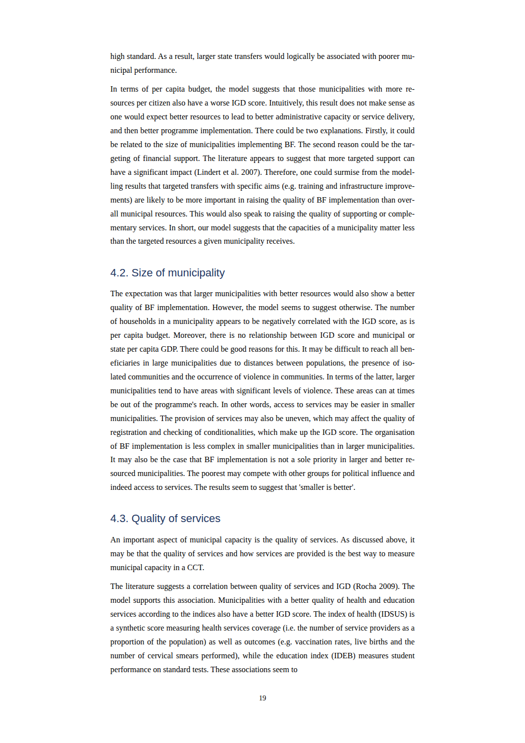high standard. As a result, larger state transfers would logically be associated with poorer municipal performance.
In terms of per capita budget, the model suggests that those municipalities with more resources per citizen also have a worse IGD score. Intuitively, this result does not make sense as one would expect better resources to lead to better administrative capacity or service delivery, and then better programme implementation. There could be two explanations. Firstly, it could be related to the size of municipalities implementing BF. The second reason could be the targeting of financial support. The literature appears to suggest that more targeted support can have a significant impact (Lindert et al. 2007). Therefore, one could surmise from the modelling results that targeted transfers with specific aims (e.g. training and infrastructure improvements) are likely to be more important in raising the quality of BF implementation than overall municipal resources. This would also speak to raising the quality of supporting or complementary services. In short, our model suggests that the capacities of a municipality matter less than the targeted resources a given municipality receives.
4.2. Size of municipality
The expectation was that larger municipalities with better resources would also show a better quality of BF implementation. However, the model seems to suggest otherwise. The number of households in a municipality appears to be negatively correlated with the IGD score, as is per capita budget. Moreover, there is no relationship between IGD score and municipal or state per capita GDP. There could be good reasons for this. It may be difficult to reach all beneficiaries in large municipalities due to distances between populations, the presence of isolated communities and the occurrence of violence in communities. In terms of the latter, larger municipalities tend to have areas with significant levels of violence. These areas can at times be out of the programme's reach. In other words, access to services may be easier in smaller municipalities. The provision of services may also be uneven, which may affect the quality of registration and checking of conditionalities, which make up the IGD score. The organisation of BF implementation is less complex in smaller municipalities than in larger municipalities. It may also be the case that BF implementation is not a sole priority in larger and better resourced municipalities. The poorest may compete with other groups for political influence and indeed access to services. The results seem to suggest that 'smaller is better'.
4.3. Quality of services
An important aspect of municipal capacity is the quality of services. As discussed above, it may be that the quality of services and how services are provided is the best way to measure municipal capacity in a CCT.
The literature suggests a correlation between quality of services and IGD (Rocha 2009). The model supports this association. Municipalities with a better quality of health and education services according to the indices also have a better IGD score. The index of health (IDSUS) is a synthetic score measuring health services coverage (i.e. the number of service providers as a proportion of the population) as well as outcomes (e.g. vaccination rates, live births and the number of cervical smears performed), while the education index (IDEB) measures student performance on standard tests. These associations seem to
19